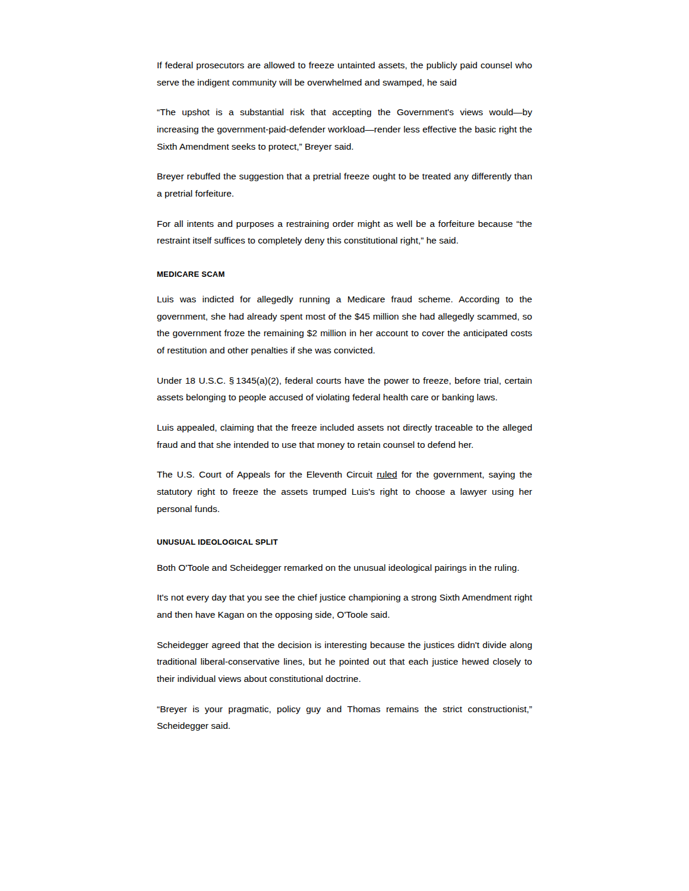If federal prosecutors are allowed to freeze untainted assets, the publicly paid counsel who serve the indigent community will be overwhelmed and swamped, he said
“The upshot is a substantial risk that accepting the Government's views would—by increasing the government-paid-defender workload—render less effective the basic right the Sixth Amendment seeks to protect,” Breyer said.
Breyer rebuffed the suggestion that a pretrial freeze ought to be treated any differently than a pretrial forfeiture.
For all intents and purposes a restraining order might as well be a forfeiture because “the restraint itself suffices to completely deny this constitutional right,” he said.
Medicare Scam
Luis was indicted for allegedly running a Medicare fraud scheme. According to the government, she had already spent most of the $45 million she had allegedly scammed, so the government froze the remaining $2 million in her account to cover the anticipated costs of restitution and other penalties if she was convicted.
Under 18 U.S.C. § 1345(a)(2), federal courts have the power to freeze, before trial, certain assets belonging to people accused of violating federal health care or banking laws.
Luis appealed, claiming that the freeze included assets not directly traceable to the alleged fraud and that she intended to use that money to retain counsel to defend her.
The U.S. Court of Appeals for the Eleventh Circuit ruled for the government, saying the statutory right to freeze the assets trumped Luis's right to choose a lawyer using her personal funds.
Unusual Ideological Split
Both O'Toole and Scheidegger remarked on the unusual ideological pairings in the ruling.
It's not every day that you see the chief justice championing a strong Sixth Amendment right and then have Kagan on the opposing side, O'Toole said.
Scheidegger agreed that the decision is interesting because the justices didn't divide along traditional liberal-conservative lines, but he pointed out that each justice hewed closely to their individual views about constitutional doctrine.
“Breyer is your pragmatic, policy guy and Thomas remains the strict constructionist,” Scheidegger said.